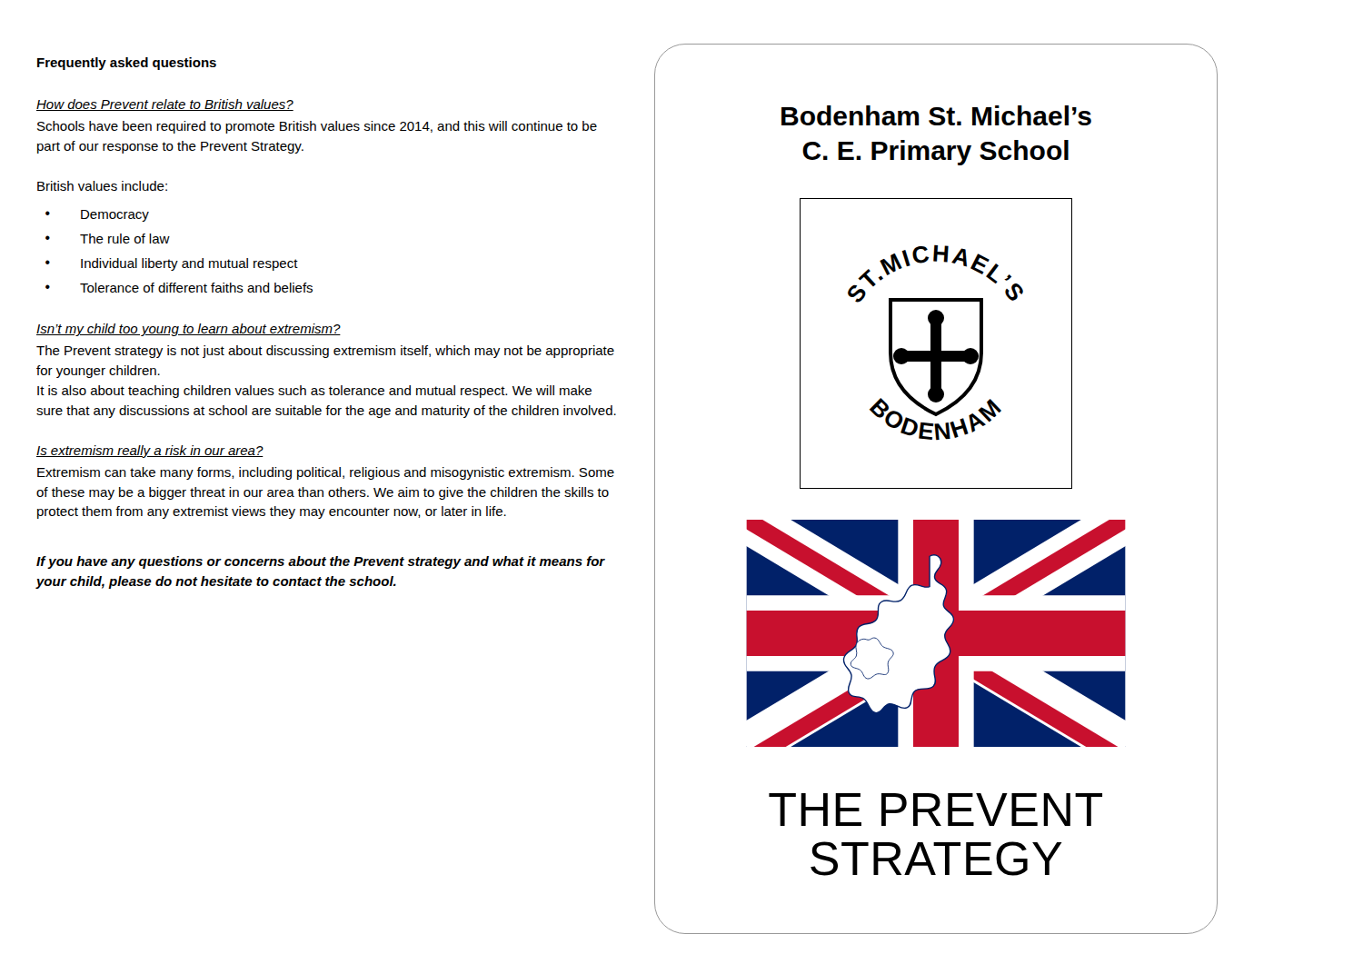Frequently asked questions
How does Prevent relate to British values?
Schools have been required to promote British values since 2014, and this will continue to be part of our response to the Prevent Strategy.
British values include:
Democracy
The rule of law
Individual liberty and mutual respect
Tolerance of different faiths and beliefs
Isn’t my child too young to learn about extremism?
The Prevent strategy is not just about discussing extremism itself, which may not be appropriate for younger children.
It is also about teaching children values such as tolerance and mutual respect. We will make sure that any discussions at school are suitable for the age and maturity of the children involved.
Is extremism really a risk in our area?
Extremism can take many forms, including political, religious and misogynistic extremism. Some of these may be a bigger threat in our area than others. We aim to give the children the skills to protect them from any extremist views they may encounter now, or later in life.
If you have any questions or concerns about the Prevent strategy and what it means for your child, please do not hesitate to contact the school.
Bodenham St. Michael’s
C. E. Primary School
ST.MICHAEL’S BODENHAM
The Prevent
Strategy